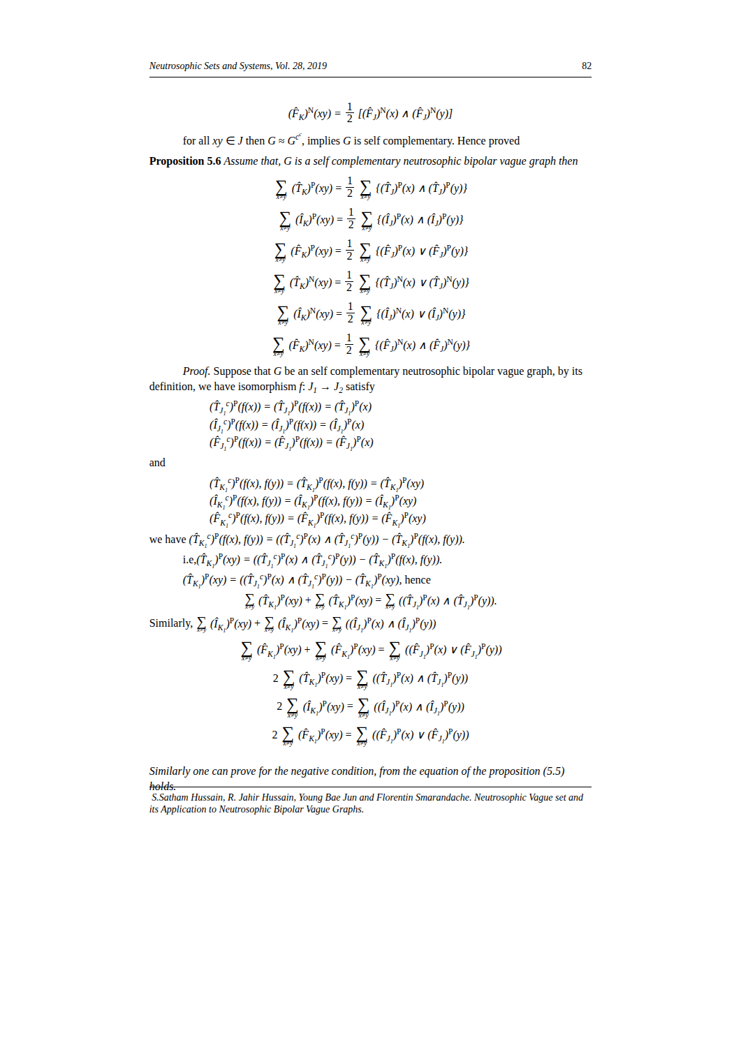Neutrosophic Sets and Systems, Vol. 28, 2019 82
(F̂K)N(xy) = 12 [(F̂J)N(x) ∧ (F̂J)N(y)]
for all xy ∈ J then G ≈ Gcc, implies G is self complementary. Hence proved
Proposition 5.6 Assume that, G is a self complementary neutrosophic bipolar vague graph then
∑x≠y (T̂K)P(xy) = 12 ∑x≠y {(T̂J)P(x) ∧ (T̂J)P(y)}
∑x≠y (ÎK)P(xy) = 12 ∑x≠y {(ÎJ)P(x) ∧ (ÎJ)P(y)}
∑x≠y (F̂K)P(xy) = 12 ∑x≠y {(F̂J)P(x) ∨ (F̂J)P(y)}
∑x≠y (T̂K)N(xy) = 12 ∑x≠y {(T̂J)N(x) ∨ (T̂J)N(y)}
∑x≠y (ÎK)N(xy) = 12 ∑x≠y {(ÎJ)N(x) ∨ (ÎJ)N(y)}
∑x≠y (F̂K)N(xy) = 12 ∑x≠y {(F̂J)N(x) ∧ (F̂J)N(y)}
Proof. Suppose that G be an self complementary neutrosophic bipolar vague graph, by its definition, we have isomorphism f: J1 → J2 satisfy
(T̂J1c)P(f(x)) = (T̂J1)P(f(x)) = (T̂J1)P(x)
(ÎJ1c)P(f(x)) = (ÎJ1)P(f(x)) = (ÎJ1)P(x)
(F̂J1c)P(f(x)) = (F̂J1)P(f(x)) = (F̂J1)P(x)
and
(T̂K1c)P(f(x), f(y)) = (T̂K1)P(f(x), f(y)) = (T̂K1)P(xy)
(ÎK1c)P(f(x), f(y)) = (ÎK1)P(f(x), f(y)) = (ÎK1)P(xy)
(F̂K1c)P(f(x), f(y)) = (F̂K1)P(f(x), f(y)) = (F̂K1)P(xy)
we have (T̂K1c)P(f(x), f(y)) = ((T̂J1c)P(x) ∧ (T̂J1c)P(y)) − (T̂K1)P(f(x), f(y)).
i.e,(T̂K1)P(xy) = ((T̂J1c)P(x) ∧ (T̂J1c)P(y)) − (T̂K1)P(f(x), f(y)).
(T̂K1)P(xy) = ((T̂J1c)P(x) ∧ (T̂J1c)P(y)) − (T̂K1)P(xy), hence
∑x≠y (T̂K1)P(xy) + ∑x≠y (T̂K1)P(xy) = ∑x≠y ((T̂J1)P(x) ∧ (T̂J1)P(y)).
Similarly, ∑x≠y (ÎK1)P(xy) + ∑x≠y (ÎK1)P(xy) = ∑x≠y ((ÎJ1)P(x) ∧ (ÎJ1)P(y))
∑x≠y (F̂K1)P(xy) + ∑x≠y (F̂K1)P(xy) = ∑x≠y ((F̂J1)P(x) ∨ (F̂J1)P(y))
2 ∑x≠y (T̂K1)P(xy) = ∑x≠y ((T̂J1)P(x) ∧ (T̂J1)P(y))
2 ∑x≠y (ÎK1)P(xy) = ∑x≠y ((ÎJ1)P(x) ∧ (ÎJ1)P(y))
2 ∑x≠y (F̂K1)P(xy) = ∑x≠y ((F̂J1)P(x) ∨ (F̂J1)P(y))
Similarly one can prove for the negative condition, from the equation of the proposition (5.5) holds.
S.Satham Hussain, R. Jahir Hussain, Young Bae Jun and Florentin Smarandache. Neutrosophic Vague set and its Application to Neutrosophic Bipolar Vague Graphs.